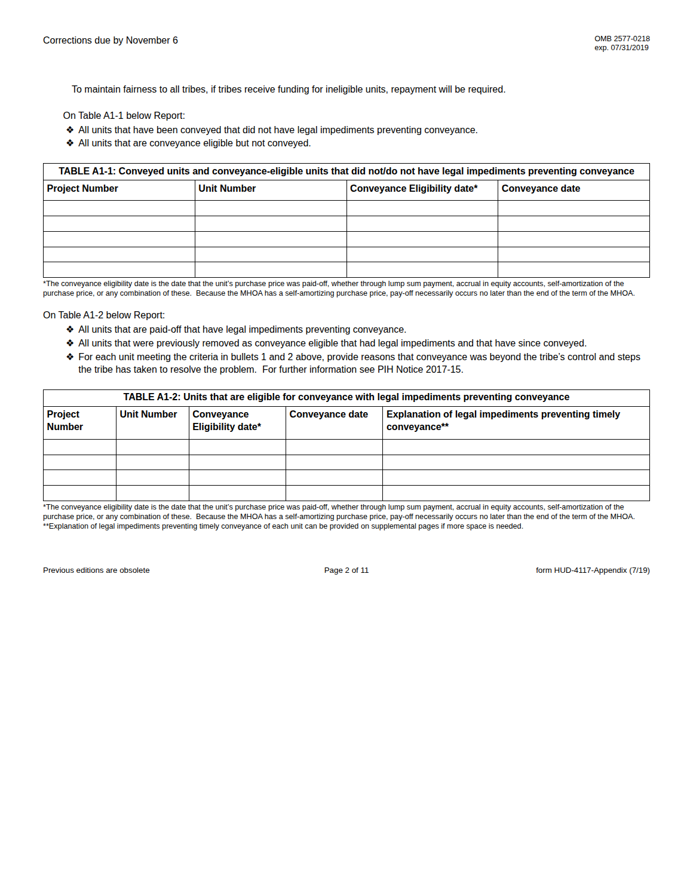Corrections due by November 6
OMB 2577-0218
exp. 07/31/2019
To maintain fairness to all tribes, if tribes receive funding for ineligible units, repayment will be required.
On Table A1-1 below Report:
All units that have been conveyed that did not have legal impediments preventing conveyance.
All units that are conveyance eligible but not conveyed.
TABLE A1-1: Conveyed units and conveyance-eligible units that did not/do not have legal impediments preventing conveyance
| Project Number | Unit Number | Conveyance Eligibility date* | Conveyance date |
| --- | --- | --- | --- |
*The conveyance eligibility date is the date that the unit’s purchase price was paid-off, whether through lump sum payment, accrual in equity accounts, self-amortization of the purchase price, or any combination of these. Because the MHOA has a self-amortizing purchase price, pay-off necessarily occurs no later than the end of the term of the MHOA.
On Table A1-2 below Report:
All units that are paid-off that have legal impediments preventing conveyance.
All units that were previously removed as conveyance eligible that had legal impediments and that have since conveyed.
For each unit meeting the criteria in bullets 1 and 2 above, provide reasons that conveyance was beyond the tribe’s control and steps the tribe has taken to resolve the problem. For further information see PIH Notice 2017-15.
TABLE A1-2: Units that are eligible for conveyance with legal impediments preventing conveyance
| Project Number | Unit Number | Conveyance Eligibility date* | Conveyance date | Explanation of legal impediments preventing timely conveyance** |
| --- | --- | --- | --- | --- |
*The conveyance eligibility date is the date that the unit’s purchase price was paid-off, whether through lump sum payment, accrual in equity accounts, self-amortization of the purchase price, or any combination of these. Because the MHOA has a self-amortizing purchase price, pay-off necessarily occurs no later than the end of the term of the MHOA.
**Explanation of legal impediments preventing timely conveyance of each unit can be provided on supplemental pages if more space is needed.
Previous editions are obsolete
Page 2 of 11
form HUD-4117-Appendix (7/19)